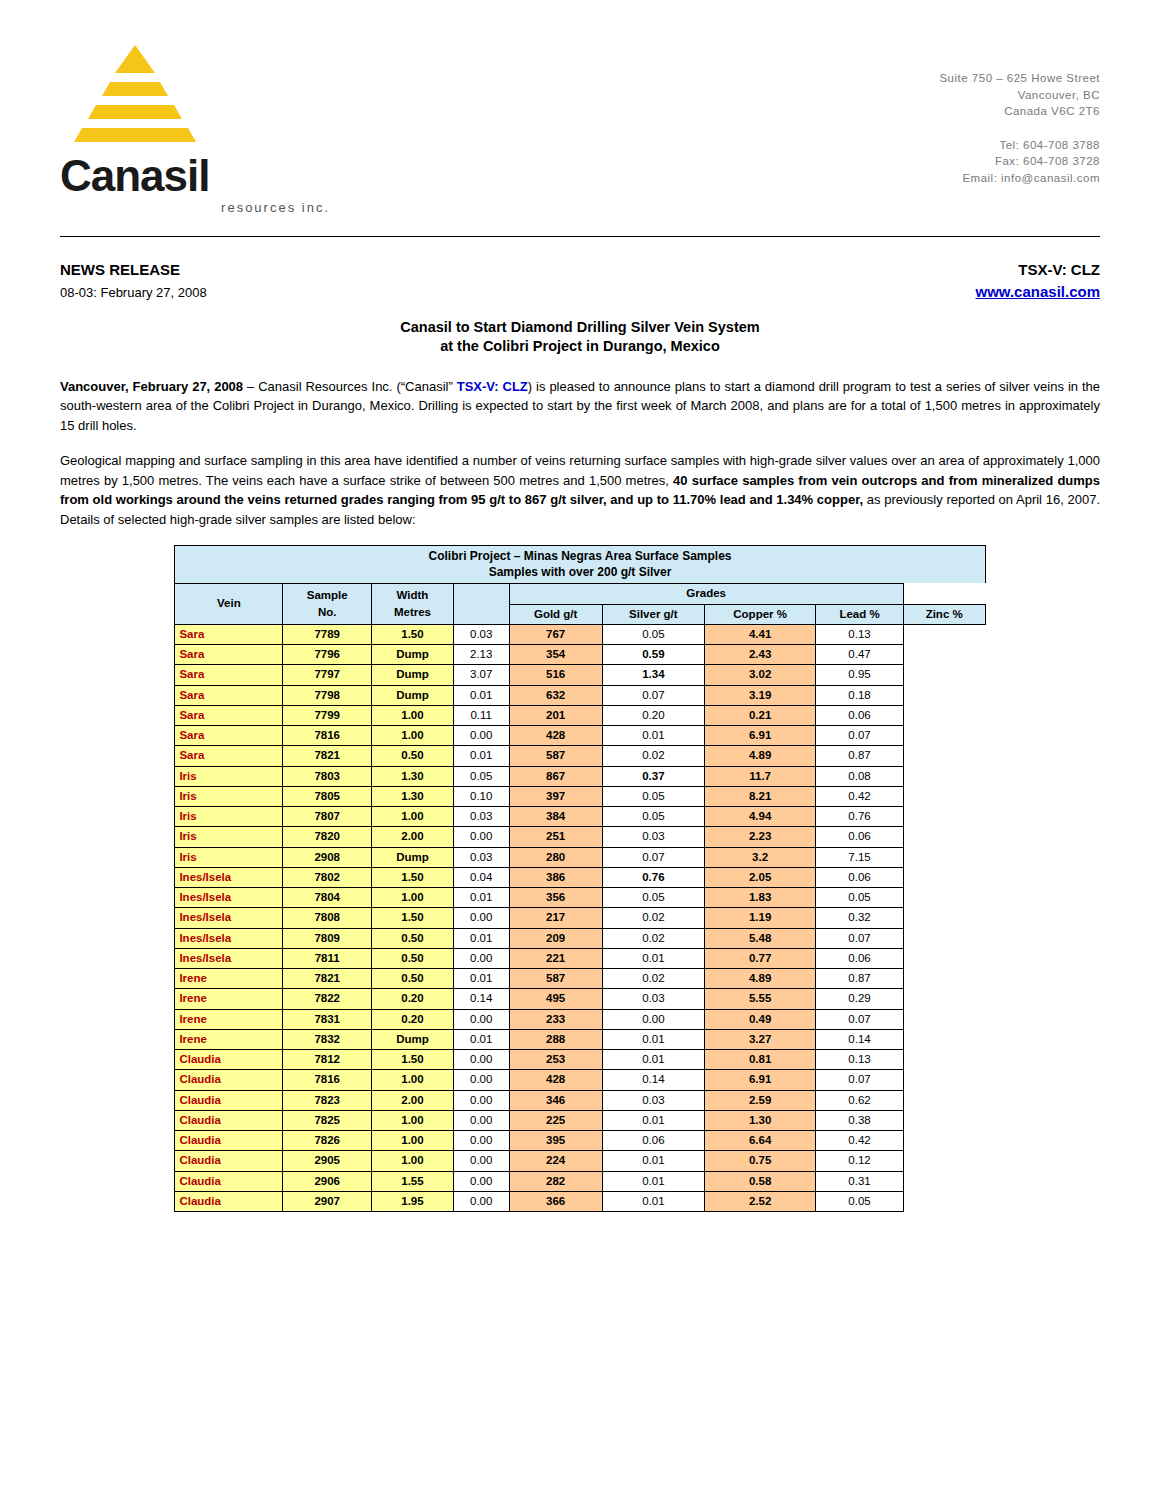Canasil
resources inc.
Suite 750 – 625 Howe Street
Vancouver, BC
Canada V6C 2T6
Tel: 604-708 3788
Fax: 604-708 3728
Email: info@canasil.com
NEWS RELEASE
08-03: February 27, 2008
TSX-V: CLZ
www.canasil.com
Canasil to Start Diamond Drilling Silver Vein System
at the Colibri Project in Durango, Mexico
Vancouver, February 27, 2008 – Canasil Resources Inc. (“Canasil” TSX-V: CLZ) is pleased to announce plans to start a diamond drill program to test a series of silver veins in the south-western area of the Colibri Project in Durango, Mexico. Drilling is expected to start by the first week of March 2008, and plans are for a total of 1,500 metres in approximately 15 drill holes.
Geological mapping and surface sampling in this area have identified a number of veins returning surface samples with high-grade silver values over an area of approximately 1,000 metres by 1,500 metres. The veins each have a surface strike of between 500 metres and 1,500 metres, 40 surface samples from vein outcrops and from mineralized dumps from old workings around the veins returned grades ranging from 95 g/t to 867 g/t silver, and up to 11.70% lead and 1.34% copper, as previously reported on April 16, 2007. Details of selected high-grade silver samples are listed below:
Colibri Project – Minas Negras Area Surface Samples Samples with over 200 g/t Silver
| Vein | Sample No. | Width Metres | | Grades |
| --- | --- | --- | --- | --- |
| Gold g/t | Silver g/t | Copper % | Lead % | Zinc % |
| Sara | 7789 | 1.50 | 0.03 | 767 | 0.05 | 4.41 | 0.13 |
| Sara | 7796 | Dump | 2.13 | 354 | 0.59 | 2.43 | 0.47 |
| Sara | 7797 | Dump | 3.07 | 516 | 1.34 | 3.02 | 0.95 |
| Sara | 7798 | Dump | 0.01 | 632 | 0.07 | 3.19 | 0.18 |
| Sara | 7799 | 1.00 | 0.11 | 201 | 0.20 | 0.21 | 0.06 |
| Sara | 7816 | 1.00 | 0.00 | 428 | 0.01 | 6.91 | 0.07 |
| Sara | 7821 | 0.50 | 0.01 | 587 | 0.02 | 4.89 | 0.87 |
| Iris | 7803 | 1.30 | 0.05 | 867 | 0.37 | 11.7 | 0.08 |
| Iris | 7805 | 1.30 | 0.10 | 397 | 0.05 | 8.21 | 0.42 |
| Iris | 7807 | 1.00 | 0.03 | 384 | 0.05 | 4.94 | 0.76 |
| Iris | 7820 | 2.00 | 0.00 | 251 | 0.03 | 2.23 | 0.06 |
| Iris | 2908 | Dump | 0.03 | 280 | 0.07 | 3.2 | 7.15 |
| Ines/Isela | 7802 | 1.50 | 0.04 | 386 | 0.76 | 2.05 | 0.06 |
| Ines/Isela | 7804 | 1.00 | 0.01 | 356 | 0.05 | 1.83 | 0.05 |
| Ines/Isela | 7808 | 1.50 | 0.00 | 217 | 0.02 | 1.19 | 0.32 |
| Ines/Isela | 7809 | 0.50 | 0.01 | 209 | 0.02 | 5.48 | 0.07 |
| Ines/Isela | 7811 | 0.50 | 0.00 | 221 | 0.01 | 0.77 | 0.06 |
| Irene | 7821 | 0.50 | 0.01 | 587 | 0.02 | 4.89 | 0.87 |
| Irene | 7822 | 0.20 | 0.14 | 495 | 0.03 | 5.55 | 0.29 |
| Irene | 7831 | 0.20 | 0.00 | 233 | 0.00 | 0.49 | 0.07 |
| Irene | 7832 | Dump | 0.01 | 288 | 0.01 | 3.27 | 0.14 |
| Claudia | 7812 | 1.50 | 0.00 | 253 | 0.01 | 0.81 | 0.13 |
| Claudia | 7816 | 1.00 | 0.00 | 428 | 0.14 | 6.91 | 0.07 |
| Claudia | 7823 | 2.00 | 0.00 | 346 | 0.03 | 2.59 | 0.62 |
| Claudia | 7825 | 1.00 | 0.00 | 225 | 0.01 | 1.30 | 0.38 |
| Claudia | 7826 | 1.00 | 0.00 | 395 | 0.06 | 6.64 | 0.42 |
| Claudia | 2905 | 1.00 | 0.00 | 224 | 0.01 | 0.75 | 0.12 |
| Claudia | 2906 | 1.55 | 0.00 | 282 | 0.01 | 0.58 | 0.31 |
| Claudia | 2907 | 1.95 | 0.00 | 366 | 0.01 | 2.52 | 0.05 |